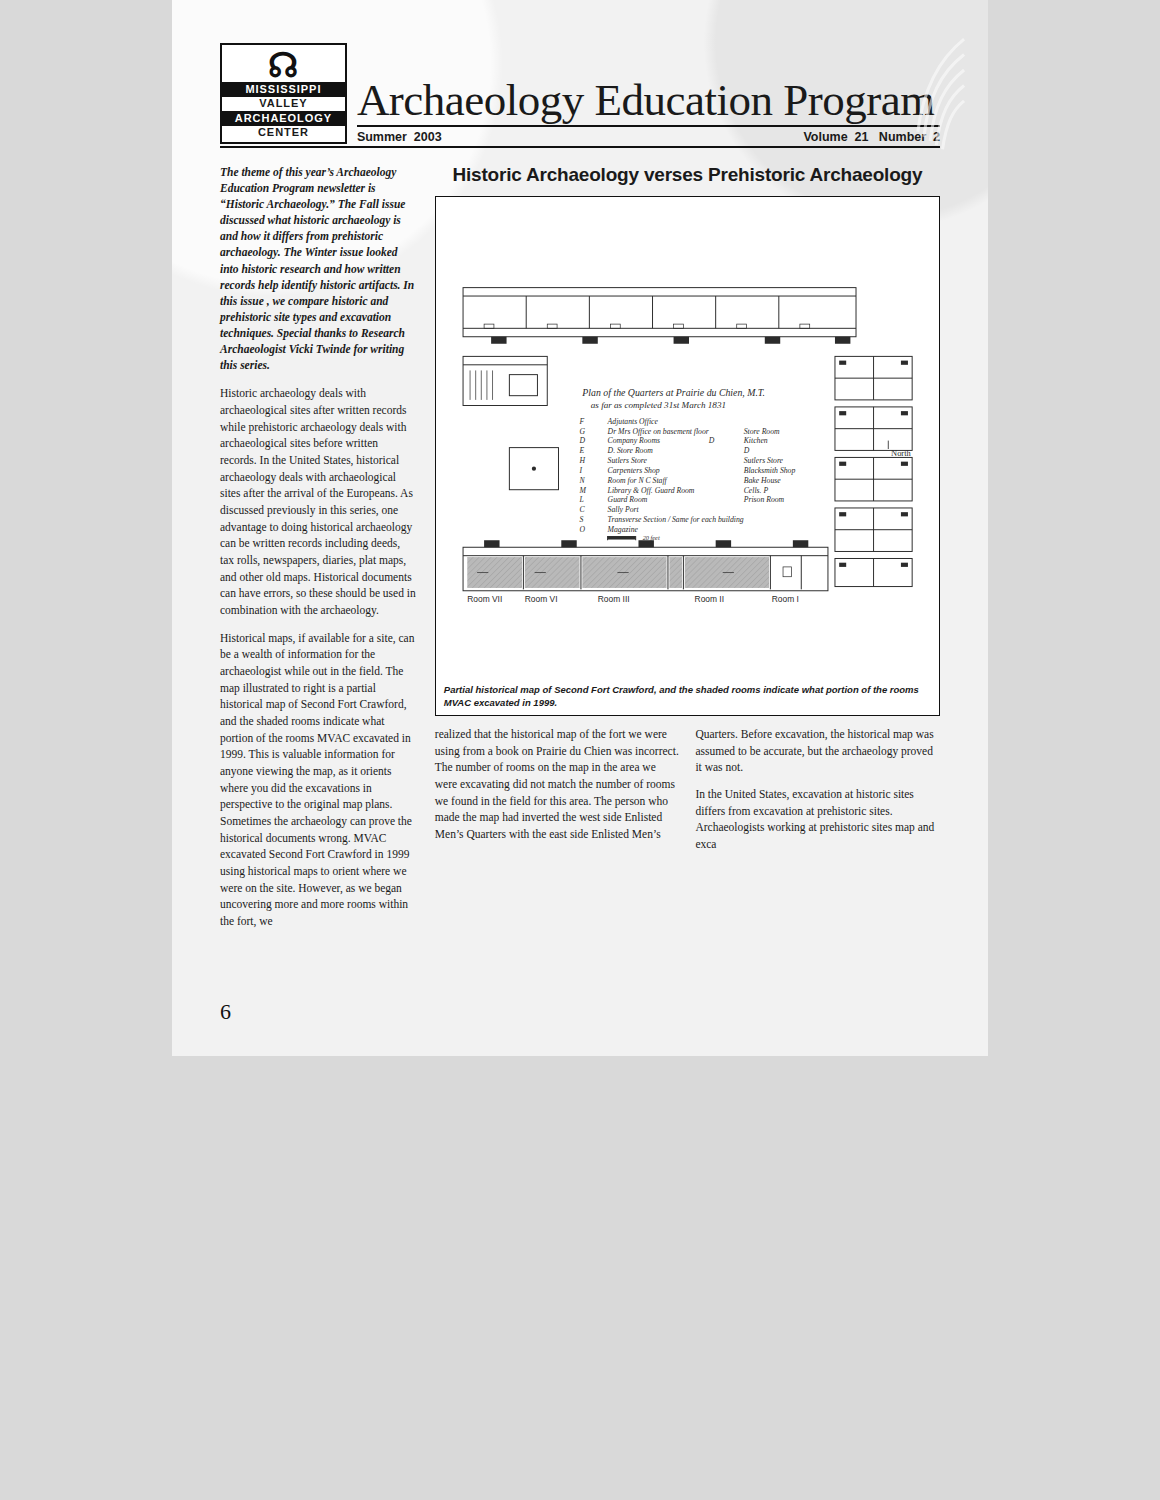☊
MISSISSIPPI
VALLEY
ARCHAEOLOGY
CENTER
Archaeology Education Program
Summer 2003 Volume 21 Number 2
The theme of this year’s Archaeology Education Program newsletter is “Historic Archaeology.” The Fall issue discussed what historic archaeology is and how it differs from prehistoric archaeology. The Winter issue looked into historic research and how written records help identify historic artifacts. In this issue , we compare historic and prehistoric site types and excavation techniques. Special thanks to Research Archaeologist Vicki Twinde for writing this series.
Historic archaeology deals with archaeological sites after written records while prehistoric archaeology deals with archaeological sites before written records. In the United States, historical archaeology deals with archaeological sites after the arrival of the Europeans. As discussed previously in this series, one advantage to doing historical archaeology can be written records including deeds, tax rolls, newspapers, diaries, plat maps, and other old maps. Historical documents can have errors, so these should be used in combination with the archaeology.
Historical maps, if available for a site, can be a wealth of information for the archaeologist while out in the field. The map illustrated to right is a partial historical map of Second Fort Crawford, and the shaded rooms indicate what portion of the rooms MVAC excavated in 1999. This is valuable information for anyone viewing the map, as it orients where you did the excavations in perspective to the original map plans. Sometimes the archaeology can prove the historical documents wrong. MVAC excavated Second Fort Crawford in 1999 using historical maps to orient where we were on the site. However, as we began uncovering more and more rooms within the fort, we
Historic Archaeology verses Prehistoric Archaeology
North Room VII Room VI Room III Room II Room I Plan of the Quarters at Prairie du Chien, M.T. as far as completed 31st March 1831 FAdjutants Office GDr Mrs Office on basement floorStore Room DCompany RoomsDKitchen ED. Store RoomD HSutlers StoreSutlers Store ICarpenters ShopBlacksmith Shop NRoom for N C StaffBake House MLibrary & Off. Guard RoomCells. P LGuard RoomPrison Room CSally Port STransverse Section / Same for each building OMagazine 20 feet
Partial historical map of Second Fort Crawford, and the shaded rooms indicate what portion of the rooms MVAC excavated in 1999.
realized that the historical map of the fort we were using from a book on Prairie du Chien was incorrect. The number of rooms on the map in the area we were excavating did not match the number of rooms we found in the field for this area. The person who made the map had inverted the west side Enlisted Men’s Quarters with the east side Enlisted Men’s
Quarters. Before excavation, the historical map was assumed to be accurate, but the archaeology proved it was not.
In the United States, excavation at historic sites differs from excavation at prehistoric sites. Archaeologists working at prehistoric sites map and exca
6